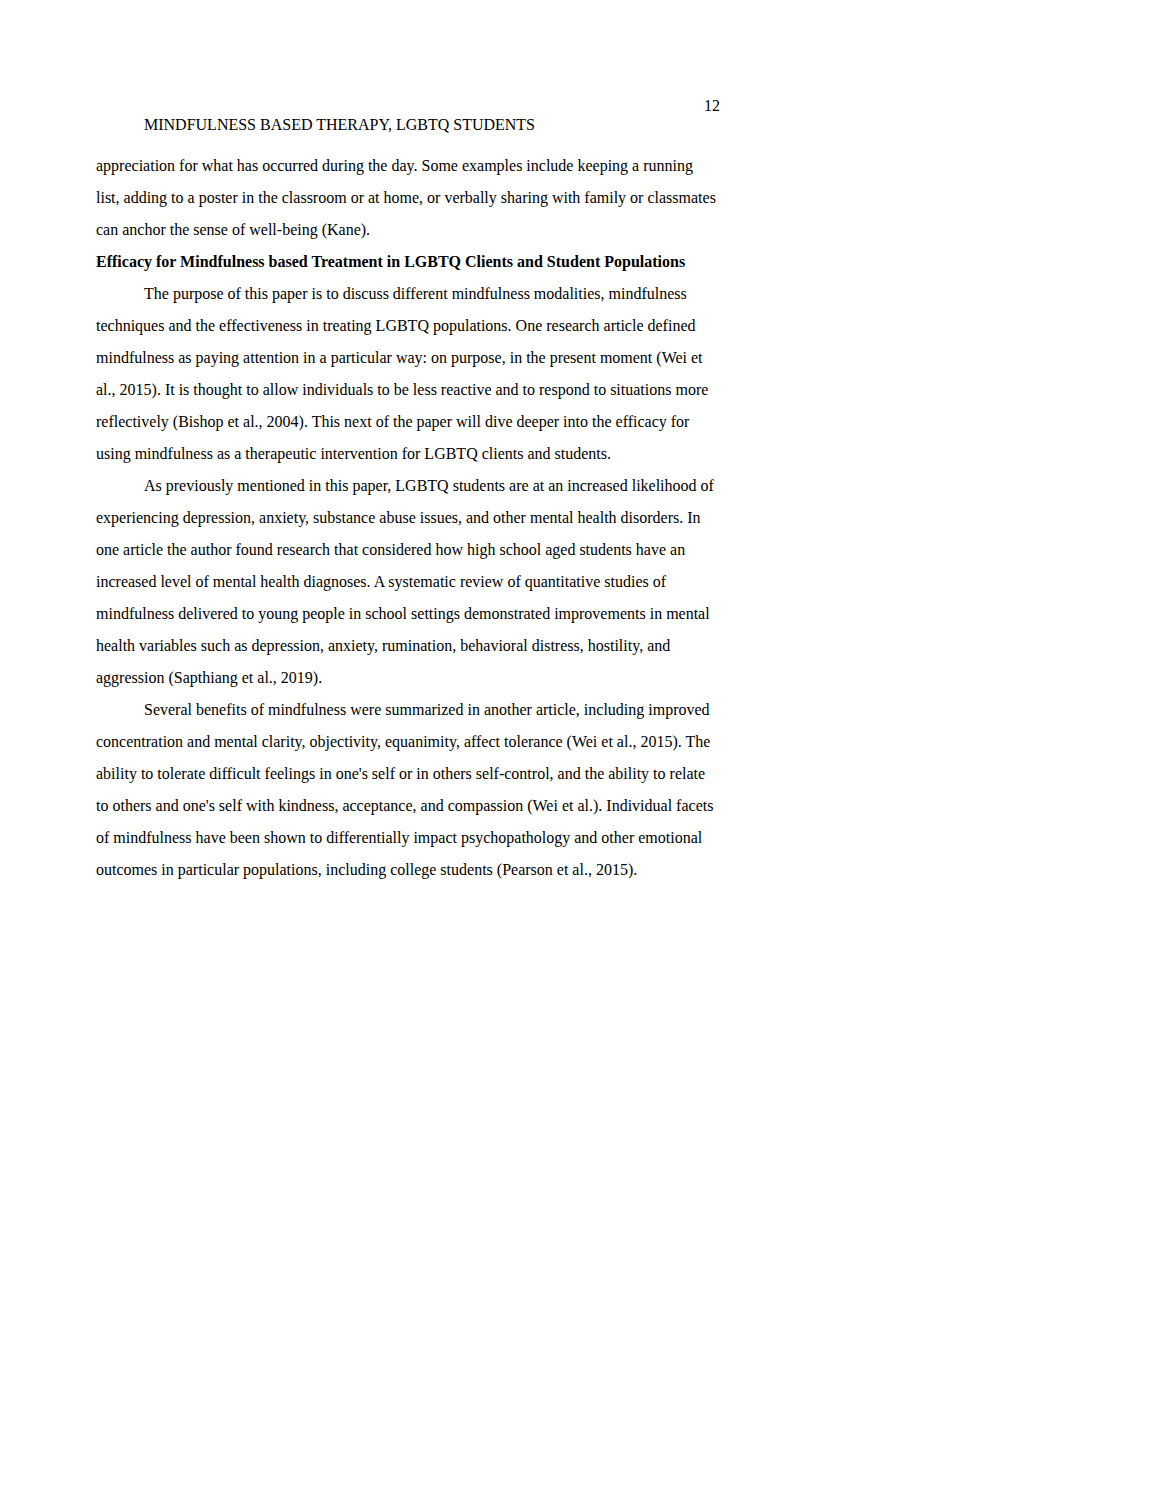12
MINDFULNESS BASED THERAPY, LGBTQ STUDENTS
appreciation for what has occurred during the day. Some examples include keeping a running list, adding to a poster in the classroom or at home, or verbally sharing with family or classmates can anchor the sense of well-being (Kane).
Efficacy for Mindfulness based Treatment in LGBTQ Clients and Student Populations
The purpose of this paper is to discuss different mindfulness modalities, mindfulness techniques and the effectiveness in treating LGBTQ populations. One research article defined mindfulness as paying attention in a particular way: on purpose, in the present moment (Wei et al., 2015). It is thought to allow individuals to be less reactive and to respond to situations more reflectively (Bishop et al., 2004). This next of the paper will dive deeper into the efficacy for using mindfulness as a therapeutic intervention for LGBTQ clients and students.
As previously mentioned in this paper, LGBTQ students are at an increased likelihood of experiencing depression, anxiety, substance abuse issues, and other mental health disorders. In one article the author found research that considered how high school aged students have an increased level of mental health diagnoses. A systematic review of quantitative studies of mindfulness delivered to young people in school settings demonstrated improvements in mental health variables such as depression, anxiety, rumination, behavioral distress, hostility, and aggression (Sapthiang et al., 2019).
Several benefits of mindfulness were summarized in another article, including improved concentration and mental clarity, objectivity, equanimity, affect tolerance (Wei et al., 2015). The ability to tolerate difficult feelings in one's self or in others self-control, and the ability to relate to others and one's self with kindness, acceptance, and compassion (Wei et al.). Individual facets of mindfulness have been shown to differentially impact psychopathology and other emotional outcomes in particular populations, including college students (Pearson et al., 2015).